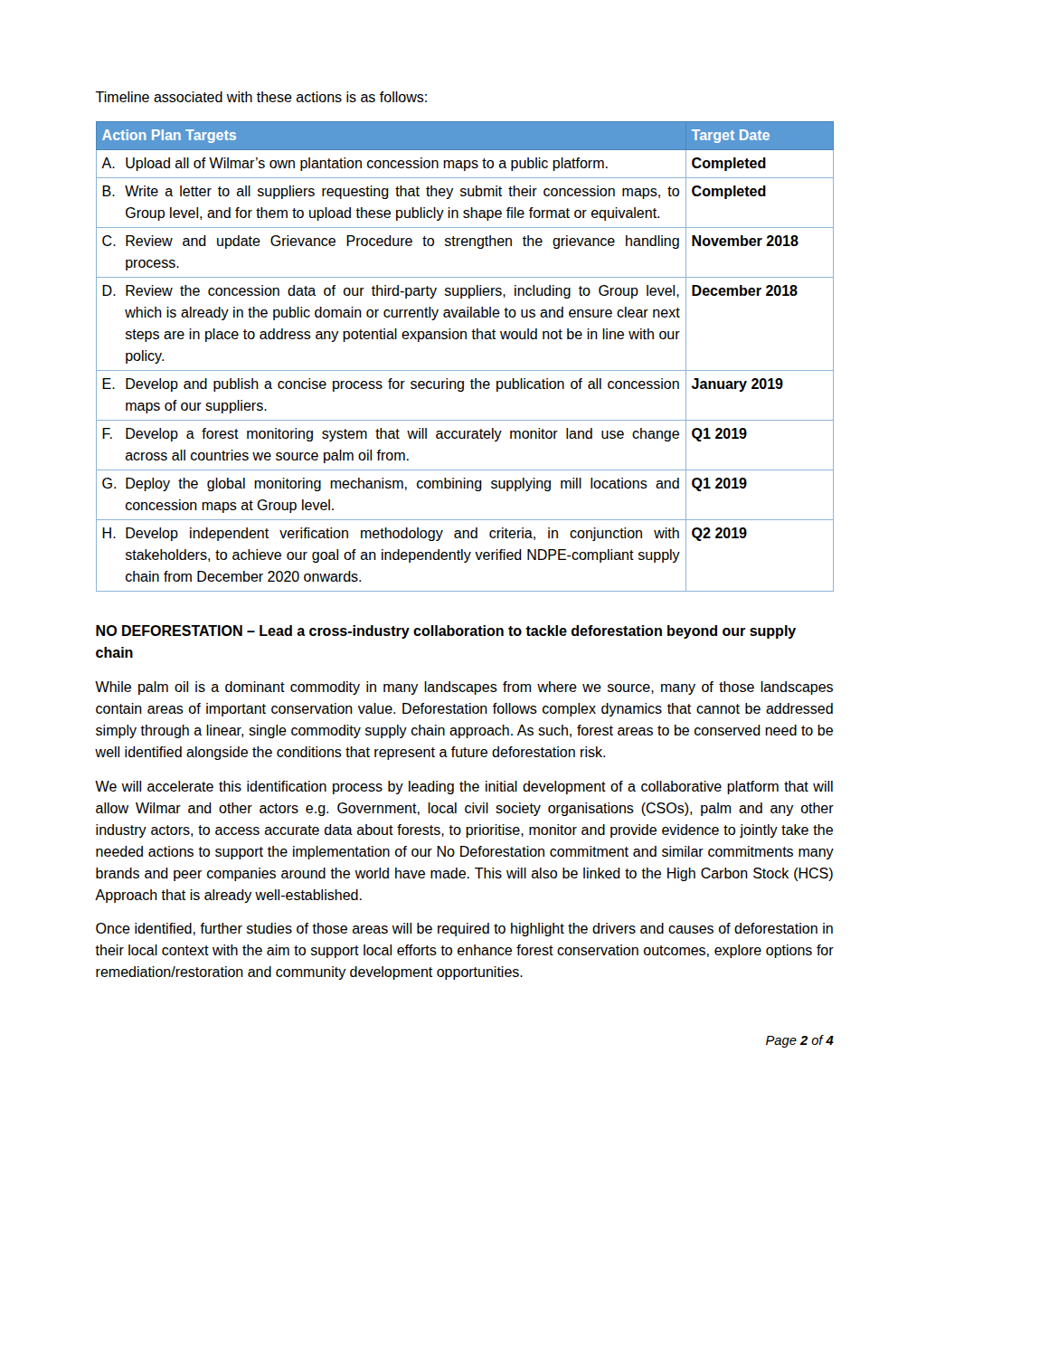Timeline associated with these actions is as follows:
| Action Plan Targets | Target Date |
| --- | --- |
| A. Upload all of Wilmar’s own plantation concession maps to a public platform. | Completed |
| B. Write a letter to all suppliers requesting that they submit their concession maps, to Group level, and for them to upload these publicly in shape file format or equivalent. | Completed |
| C. Review and update Grievance Procedure to strengthen the grievance handling process. | November 2018 |
| D. Review the concession data of our third-party suppliers, including to Group level, which is already in the public domain or currently available to us and ensure clear next steps are in place to address any potential expansion that would not be in line with our policy. | December 2018 |
| E. Develop and publish a concise process for securing the publication of all concession maps of our suppliers. | January 2019 |
| F. Develop a forest monitoring system that will accurately monitor land use change across all countries we source palm oil from. | Q1 2019 |
| G. Deploy the global monitoring mechanism, combining supplying mill locations and concession maps at Group level. | Q1 2019 |
| H. Develop independent verification methodology and criteria, in conjunction with stakeholders, to achieve our goal of an independently verified NDPE-compliant supply chain from December 2020 onwards. | Q2 2019 |
NO DEFORESTATION – Lead a cross-industry collaboration to tackle deforestation beyond our supply chain
While palm oil is a dominant commodity in many landscapes from where we source, many of those landscapes contain areas of important conservation value. Deforestation follows complex dynamics that cannot be addressed simply through a linear, single commodity supply chain approach. As such, forest areas to be conserved need to be well identified alongside the conditions that represent a future deforestation risk.
We will accelerate this identification process by leading the initial development of a collaborative platform that will allow Wilmar and other actors e.g. Government, local civil society organisations (CSOs), palm and any other industry actors, to access accurate data about forests, to prioritise, monitor and provide evidence to jointly take the needed actions to support the implementation of our No Deforestation commitment and similar commitments many brands and peer companies around the world have made. This will also be linked to the High Carbon Stock (HCS) Approach that is already well-established.
Once identified, further studies of those areas will be required to highlight the drivers and causes of deforestation in their local context with the aim to support local efforts to enhance forest conservation outcomes, explore options for remediation/restoration and community development opportunities.
Page 2 of 4